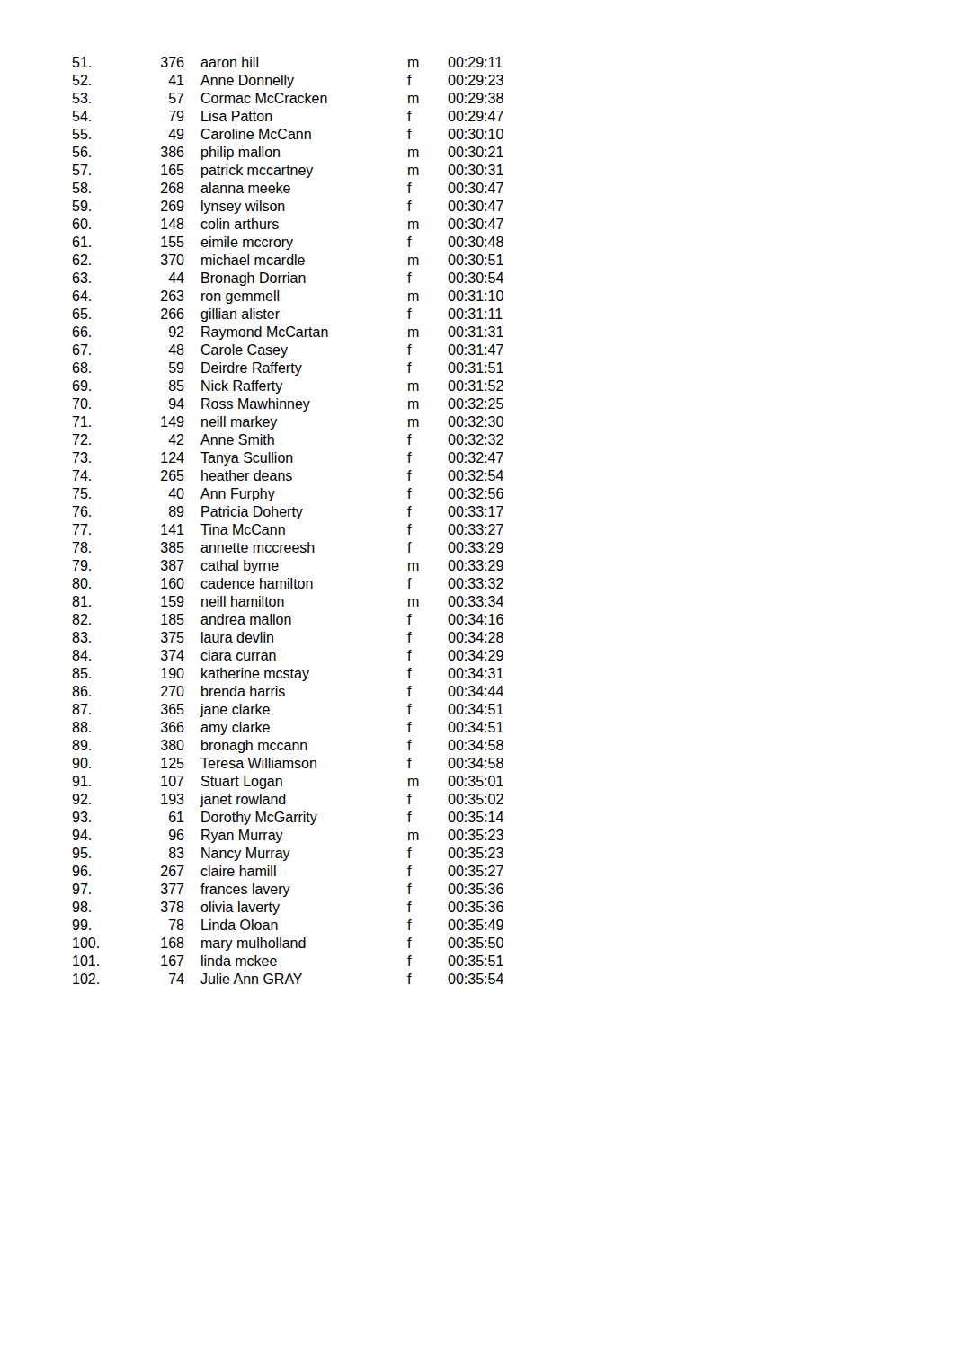| 51. | 376 | aaron hill | m | 00:29:11 |
| 52. | 41 | Anne Donnelly | f | 00:29:23 |
| 53. | 57 | Cormac McCracken | m | 00:29:38 |
| 54. | 79 | Lisa Patton | f | 00:29:47 |
| 55. | 49 | Caroline McCann | f | 00:30:10 |
| 56. | 386 | philip mallon | m | 00:30:21 |
| 57. | 165 | patrick mccartney | m | 00:30:31 |
| 58. | 268 | alanna meeke | f | 00:30:47 |
| 59. | 269 | lynsey wilson | f | 00:30:47 |
| 60. | 148 | colin arthurs | m | 00:30:47 |
| 61. | 155 | eimile mccrory | f | 00:30:48 |
| 62. | 370 | michael mcardle | m | 00:30:51 |
| 63. | 44 | Bronagh Dorrian | f | 00:30:54 |
| 64. | 263 | ron gemmell | m | 00:31:10 |
| 65. | 266 | gillian alister | f | 00:31:11 |
| 66. | 92 | Raymond McCartan | m | 00:31:31 |
| 67. | 48 | Carole Casey | f | 00:31:47 |
| 68. | 59 | Deirdre Rafferty | f | 00:31:51 |
| 69. | 85 | Nick Rafferty | m | 00:31:52 |
| 70. | 94 | Ross Mawhinney | m | 00:32:25 |
| 71. | 149 | neill markey | m | 00:32:30 |
| 72. | 42 | Anne Smith | f | 00:32:32 |
| 73. | 124 | Tanya Scullion | f | 00:32:47 |
| 74. | 265 | heather deans | f | 00:32:54 |
| 75. | 40 | Ann Furphy | f | 00:32:56 |
| 76. | 89 | Patricia Doherty | f | 00:33:17 |
| 77. | 141 | Tina McCann | f | 00:33:27 |
| 78. | 385 | annette mccreesh | f | 00:33:29 |
| 79. | 387 | cathal byrne | m | 00:33:29 |
| 80. | 160 | cadence hamilton | f | 00:33:32 |
| 81. | 159 | neill hamilton | m | 00:33:34 |
| 82. | 185 | andrea mallon | f | 00:34:16 |
| 83. | 375 | laura devlin | f | 00:34:28 |
| 84. | 374 | ciara curran | f | 00:34:29 |
| 85. | 190 | katherine mcstay | f | 00:34:31 |
| 86. | 270 | brenda harris | f | 00:34:44 |
| 87. | 365 | jane clarke | f | 00:34:51 |
| 88. | 366 | amy clarke | f | 00:34:51 |
| 89. | 380 | bronagh mccann | f | 00:34:58 |
| 90. | 125 | Teresa Williamson | f | 00:34:58 |
| 91. | 107 | Stuart Logan | m | 00:35:01 |
| 92. | 193 | janet rowland | f | 00:35:02 |
| 93. | 61 | Dorothy McGarrity | f | 00:35:14 |
| 94. | 96 | Ryan Murray | m | 00:35:23 |
| 95. | 83 | Nancy Murray | f | 00:35:23 |
| 96. | 267 | claire hamill | f | 00:35:27 |
| 97. | 377 | frances lavery | f | 00:35:36 |
| 98. | 378 | olivia laverty | f | 00:35:36 |
| 99. | 78 | Linda Oloan | f | 00:35:49 |
| 100. | 168 | mary mulholland | f | 00:35:50 |
| 101. | 167 | linda mckee | f | 00:35:51 |
| 102. | 74 | Julie Ann GRAY | f | 00:35:54 |